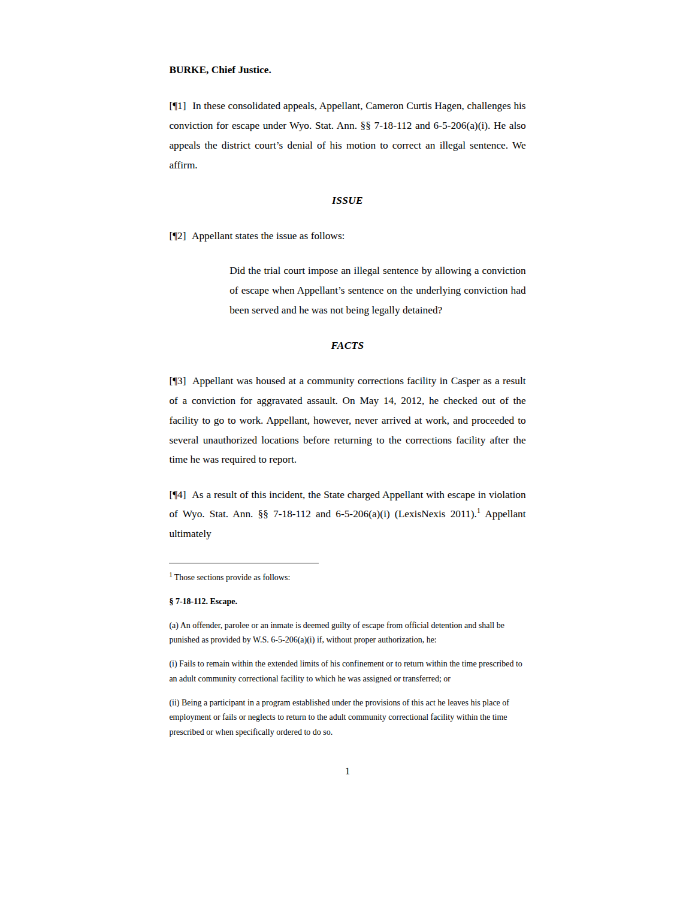BURKE, Chief Justice.
[¶1] In these consolidated appeals, Appellant, Cameron Curtis Hagen, challenges his conviction for escape under Wyo. Stat. Ann. §§ 7-18-112 and 6-5-206(a)(i). He also appeals the district court’s denial of his motion to correct an illegal sentence. We affirm.
ISSUE
[¶2] Appellant states the issue as follows:
Did the trial court impose an illegal sentence by allowing a conviction of escape when Appellant’s sentence on the underlying conviction had been served and he was not being legally detained?
FACTS
[¶3] Appellant was housed at a community corrections facility in Casper as a result of a conviction for aggravated assault. On May 14, 2012, he checked out of the facility to go to work. Appellant, however, never arrived at work, and proceeded to several unauthorized locations before returning to the corrections facility after the time he was required to report.
[¶4] As a result of this incident, the State charged Appellant with escape in violation of Wyo. Stat. Ann. §§ 7-18-112 and 6-5-206(a)(i) (LexisNexis 2011).1 Appellant ultimately
1 Those sections provide as follows:
§ 7-18-112. Escape.
(a) An offender, parolee or an inmate is deemed guilty of escape from official detention and shall be punished as provided by W.S. 6-5-206(a)(i) if, without proper authorization, he:
(i) Fails to remain within the extended limits of his confinement or to return within the time prescribed to an adult community correctional facility to which he was assigned or transferred; or
(ii) Being a participant in a program established under the provisions of this act he leaves his place of employment or fails or neglects to return to the adult community correctional facility within the time prescribed or when specifically ordered to do so.
1